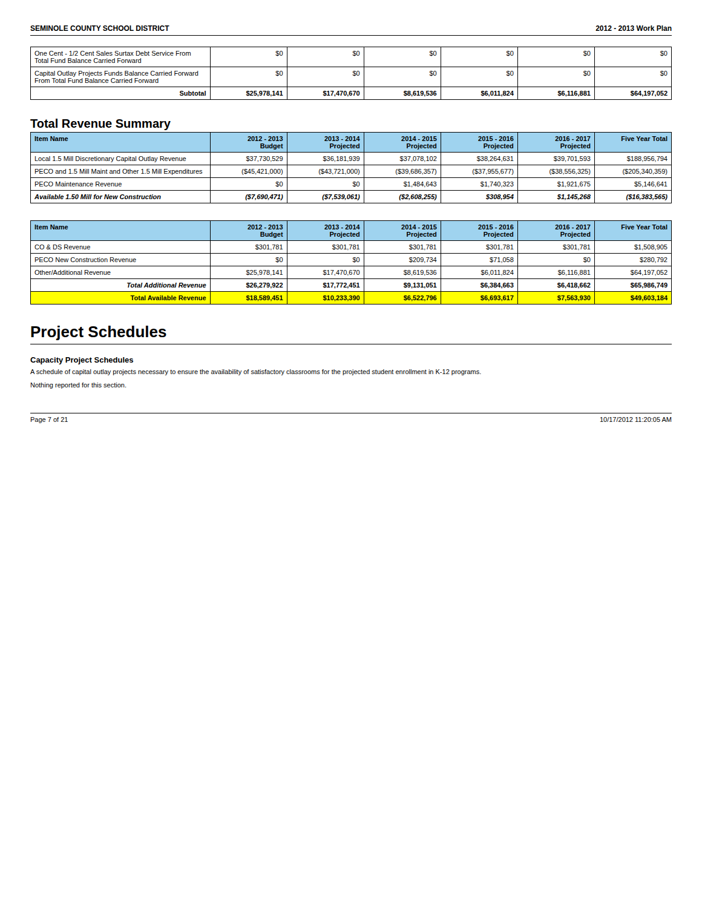SEMINOLE COUNTY SCHOOL DISTRICT 2012 - 2013 Work Plan
| One Cent - 1/2 Cent Sales Surtax Debt Service From Total Fund Balance Carried Forward | $0 | $0 | $0 | $0 | $0 | $0 |
| Capital Outlay Projects Funds Balance Carried Forward From Total Fund Balance Carried Forward | $0 | $0 | $0 | $0 | $0 | $0 |
| Subtotal | $25,978,141 | $17,470,670 | $8,619,536 | $6,011,824 | $6,116,881 | $64,197,052 |
Total Revenue Summary
| Item Name | 2012 - 2013 Budget | 2013 - 2014 Projected | 2014 - 2015 Projected | 2015 - 2016 Projected | 2016 - 2017 Projected | Five Year Total |
| --- | --- | --- | --- | --- | --- | --- |
| Local 1.5 Mill Discretionary Capital Outlay Revenue | $37,730,529 | $36,181,939 | $37,078,102 | $38,264,631 | $39,701,593 | $188,956,794 |
| PECO and 1.5 Mill Maint and Other 1.5 Mill Expenditures | ($45,421,000) | ($43,721,000) | ($39,686,357) | ($37,955,677) | ($38,556,325) | ($205,340,359) |
| PECO Maintenance Revenue | $0 | $0 | $1,484,643 | $1,740,323 | $1,921,675 | $5,146,641 |
| Available 1.50 Mill for New Construction | ($7,690,471) | ($7,539,061) | ($2,608,255) | $308,954 | $1,145,268 | ($16,383,565) |
| Item Name | 2012 - 2013 Budget | 2013 - 2014 Projected | 2014 - 2015 Projected | 2015 - 2016 Projected | 2016 - 2017 Projected | Five Year Total |
| --- | --- | --- | --- | --- | --- | --- |
| CO & DS Revenue | $301,781 | $301,781 | $301,781 | $301,781 | $301,781 | $1,508,905 |
| PECO New Construction Revenue | $0 | $0 | $209,734 | $71,058 | $0 | $280,792 |
| Other/Additional Revenue | $25,978,141 | $17,470,670 | $8,619,536 | $6,011,824 | $6,116,881 | $64,197,052 |
| Total Additional Revenue | $26,279,922 | $17,772,451 | $9,131,051 | $6,384,663 | $6,418,662 | $65,986,749 |
| Total Available Revenue | $18,589,451 | $10,233,390 | $6,522,796 | $6,693,617 | $7,563,930 | $49,603,184 |
Project Schedules
Capacity Project Schedules
A schedule of capital outlay projects necessary to ensure the availability of satisfactory classrooms for the projected student enrollment in K-12 programs.
Nothing reported for this section.
Page 7 of 21 10/17/2012 11:20:05 AM